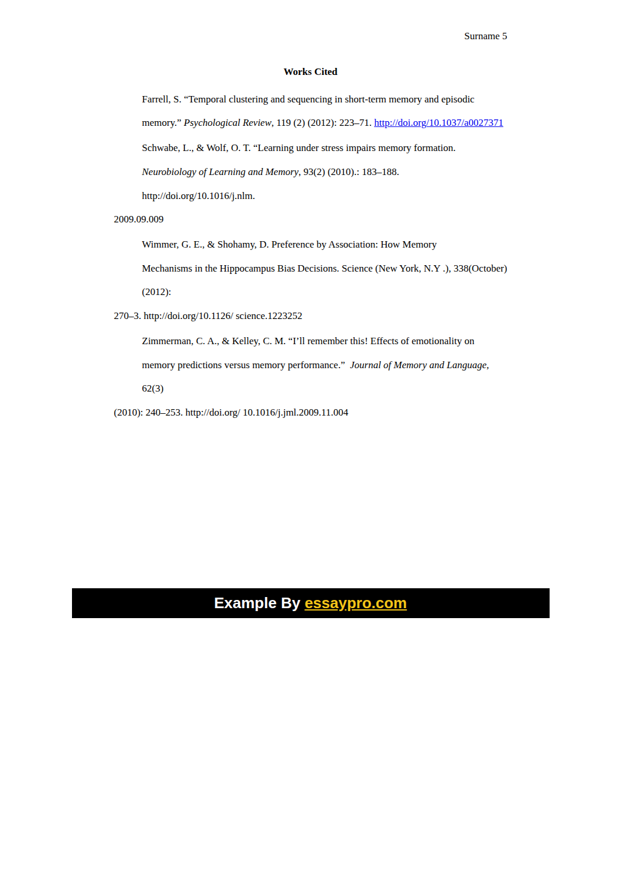Surname 5
Works Cited
Farrell, S. “Temporal clustering and sequencing in short-term memory and episodic
memory.” Psychological Review, 119 (2) (2012): 223–71. http://doi.org/10.1037/a0027371
Schwabe, L., & Wolf, O. T. “Learning under stress impairs memory formation.
Neurobiology of Learning and Memory, 93(2) (2010).: 183–188. http://doi.org/10.1016/j.nlm.
2009.09.009
Wimmer, G. E., & Shohamy, D. Preference by Association: How Memory
Mechanisms in the Hippocampus Bias Decisions. Science (New York, N.Y .), 338(October) (2012):
270–3. http://doi.org/10.1126/ science.1223252
Zimmerman, C. A., & Kelley, C. M. “I’ll remember this! Effects of emotionality on
memory predictions versus memory performance.” Journal of Memory and Language, 62(3)
(2010): 240–253. http://doi.org/ 10.1016/j.jml.2009.11.004
Example By essaypro.com